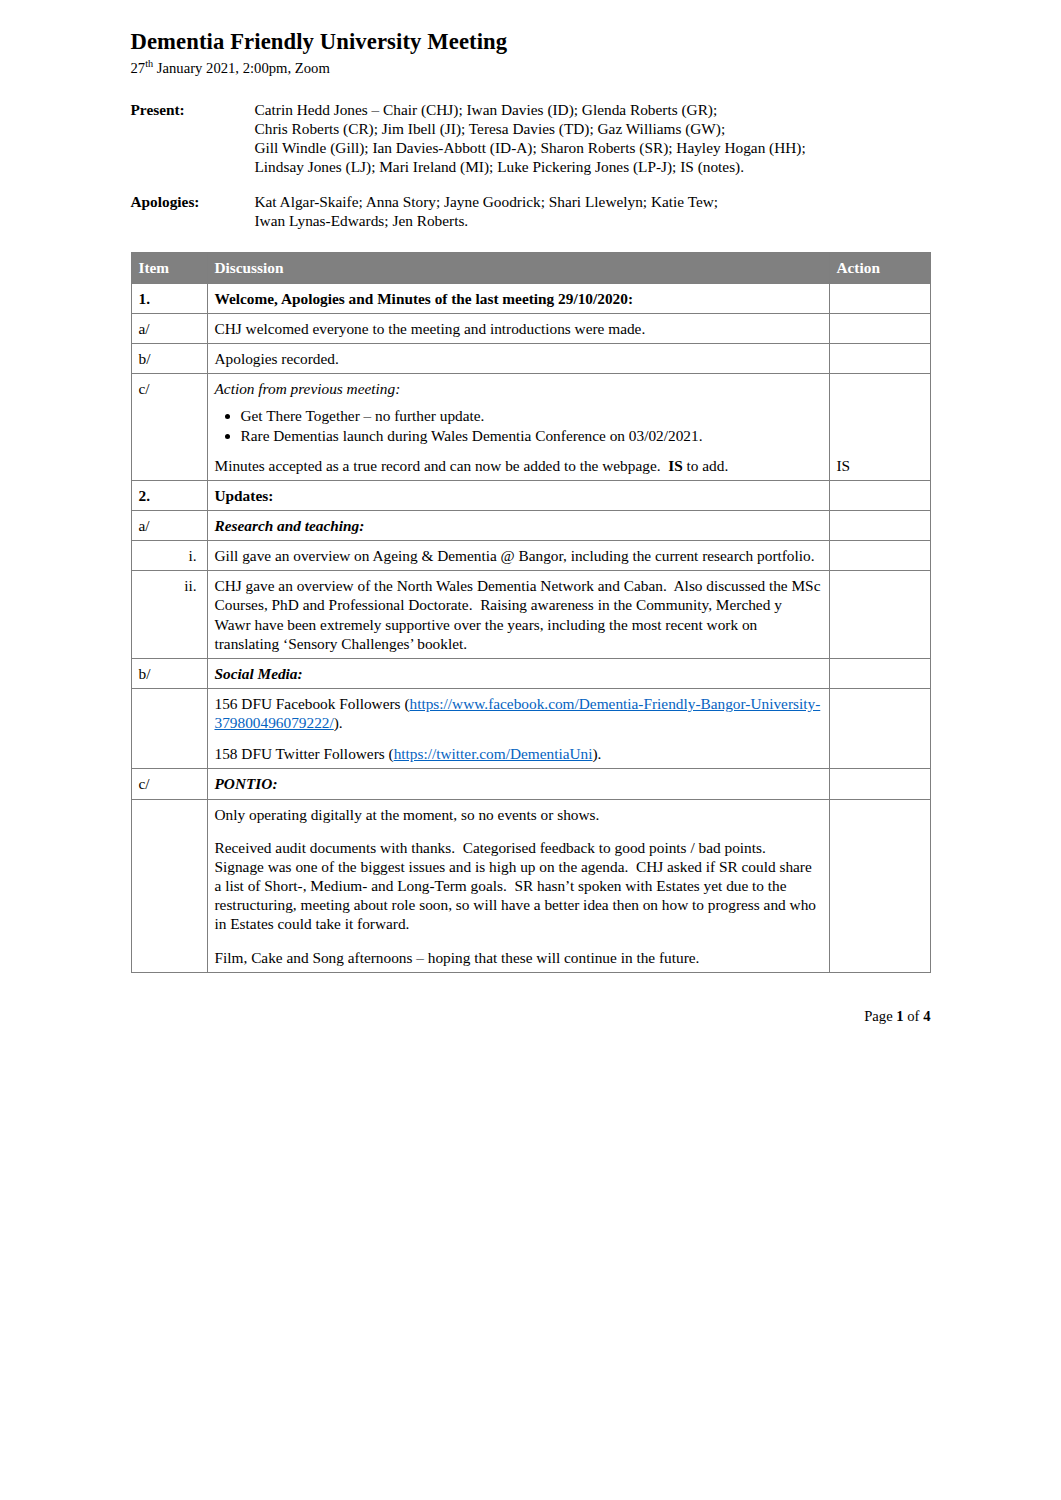Dementia Friendly University Meeting
27th January 2021, 2:00pm, Zoom
| Present: | Catrin Hedd Jones – Chair (CHJ); Iwan Davies (ID); Glenda Roberts (GR); Chris Roberts (CR); Jim Ibell (JI); Teresa Davies (TD); Gaz Williams (GW); Gill Windle (Gill); Ian Davies-Abbott (ID-A); Sharon Roberts (SR); Hayley Hogan (HH); Lindsay Jones (LJ); Mari Ireland (MI); Luke Pickering Jones (LP-J); IS (notes). |
| Apologies: | Kat Algar-Skaife; Anna Story; Jayne Goodrick; Shari Llewelyn; Katie Tew; Iwan Lynas-Edwards; Jen Roberts. |
| Item | Discussion | Action |
| --- | --- | --- |
| 1. | Welcome, Apologies and Minutes of the last meeting 29/10/2020: | |
| a/ | CHJ welcomed everyone to the meeting and introductions were made. | |
| b/ | Apologies recorded. | |
| c/ | Action from previous meeting: Get There Together – no further update. Rare Dementias launch during Wales Dementia Conference on 03/02/2021. Minutes accepted as a true record and can now be added to the webpage. IS to add. | IS |
| 2. | Updates: | |
| a/ | Research and teaching: | |
| i. | Gill gave an overview on Ageing & Dementia @ Bangor, including the current research portfolio. | |
| ii. | CHJ gave an overview of the North Wales Dementia Network and Caban. Also discussed the MSc Courses, PhD and Professional Doctorate. Raising awareness in the Community, Merched y Wawr have been extremely supportive over the years, including the most recent work on translating ‘Sensory Challenges’ booklet. | |
| b/ | Social Media: | |
| | 156 DFU Facebook Followers ( https://www.facebook.com/Dementia-Friendly-Bangor-University-379800496079222/ ). 158 DFU Twitter Followers ( https://twitter.com/DementiaUni ). | |
| c/ | PONTIO: | |
| | Only operating digitally at the moment, so no events or shows. Received audit documents with thanks. Categorised feedback to good points / bad points. Signage was one of the biggest issues and is high up on the agenda. CHJ asked if SR could share a list of Short-, Medium- and Long-Term goals. SR hasn’t spoken with Estates yet due to the restructuring, meeting about role soon, so will have a better idea then on how to progress and who in Estates could take it forward. Film, Cake and Song afternoons – hoping that these will continue in the future. | |
Page 1 of 4